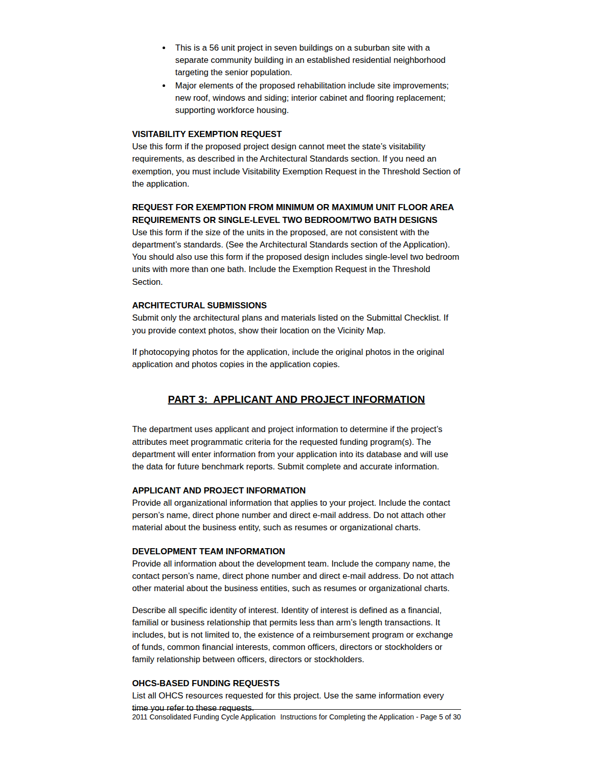This is a 56 unit project in seven buildings on a suburban site with a separate community building in an established residential neighborhood targeting the senior population.
Major elements of the proposed rehabilitation include site improvements; new roof, windows and siding; interior cabinet and flooring replacement; supporting workforce housing.
Visitability Exemption Request
Use this form if the proposed project design cannot meet the state’s visitability requirements, as described in the Architectural Standards section. If you need an exemption, you must include Visitability Exemption Request in the Threshold Section of the application.
Request for Exemption from Minimum or Maximum Unit Floor Area Requirements or Single-Level Two Bedroom/Two Bath Designs
Use this form if the size of the units in the proposed, are not consistent with the department’s standards. (See the Architectural Standards section of the Application). You should also use this form if the proposed design includes single-level two bedroom units with more than one bath. Include the Exemption Request in the Threshold Section.
Architectural Submissions
Submit only the architectural plans and materials listed on the Submittal Checklist. If you provide context photos, show their location on the Vicinity Map.
If photocopying photos for the application, include the original photos in the original application and photos copies in the application copies.
PART 3: APPLICANT AND PROJECT INFORMATION
The department uses applicant and project information to determine if the project’s attributes meet programmatic criteria for the requested funding program(s). The department will enter information from your application into its database and will use the data for future benchmark reports. Submit complete and accurate information.
Applicant and Project Information
Provide all organizational information that applies to your project. Include the contact person’s name, direct phone number and direct e-mail address. Do not attach other material about the business entity, such as resumes or organizational charts.
Development Team Information
Provide all information about the development team. Include the company name, the contact person’s name, direct phone number and direct e-mail address. Do not attach other material about the business entities, such as resumes or organizational charts.
Describe all specific identity of interest. Identity of interest is defined as a financial, familial or business relationship that permits less than arm’s length transactions. It includes, but is not limited to, the existence of a reimbursement program or exchange of funds, common financial interests, common officers, directors or stockholders or family relationship between officers, directors or stockholders.
OHCS-Based Funding Requests
List all OHCS resources requested for this project. Use the same information every time you refer to these requests.
2011 Consolidated Funding Cycle Application
Instructions for Completing the Application - Page 5 of 30